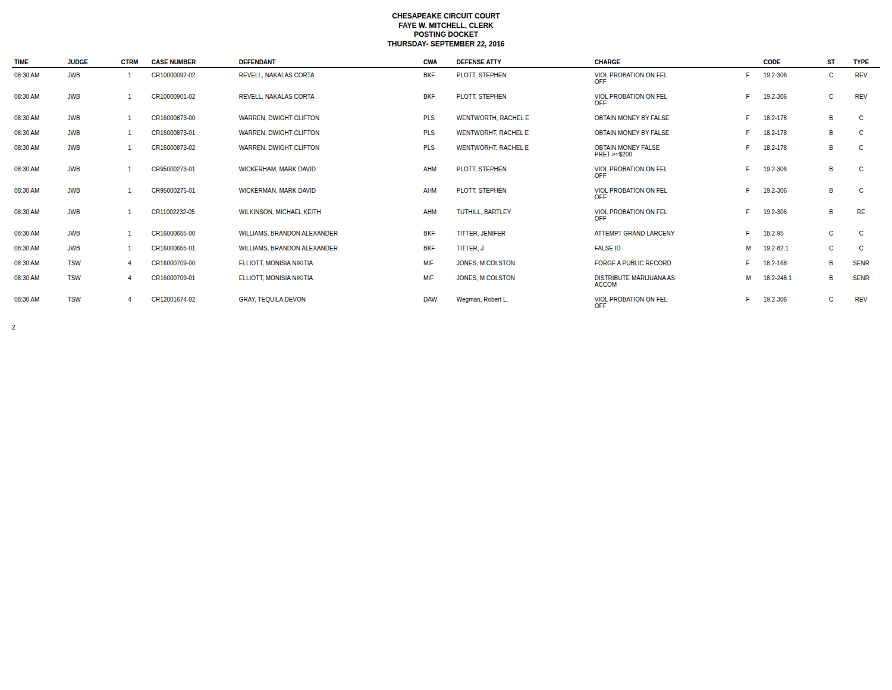CHESAPEAKE CIRCUIT COURT
FAYE W. MITCHELL, CLERK
POSTING DOCKET
THURSDAY- SEPTEMBER 22, 2016
| TIME | JUDGE | CTRM | CASE NUMBER | DEFENDANT | CWA | DEFENSE ATTY | CHARGE | | CODE | ST | TYPE |
| --- | --- | --- | --- | --- | --- | --- | --- | --- | --- | --- | --- |
| 08:30 AM | JWB | 1 | CR10000092-02 | REVELL, NAKALAS CORTA | BKF | PLOTT, STEPHEN | VIOL PROBATION ON FEL OFF | F | 19.2-306 | C | REV |
| 08:30 AM | JWB | 1 | CR10000901-02 | REVELL, NAKALAS CORTA | BKF | PLOTT, STEPHEN | VIOL PROBATION ON FEL OFF | F | 19.2-306 | C | REV |
| 08:30 AM | JWB | 1 | CR16000873-00 | WARREN, DWIGHT CLIFTON | PLS | WENTWORTH, RACHEL E | OBTAIN MONEY BY FALSE | F | 18.2-178 | B | C |
| 08:30 AM | JWB | 1 | CR16000873-01 | WARREN, DWIGHT CLIFTON | PLS | WENTWORHT, RACHEL E | OBTAIN MONEY BY FALSE | F | 18.2-178 | B | C |
| 08:30 AM | JWB | 1 | CR16000873-02 | WARREN, DWIGHT CLIFTON | PLS | WENTWORHT, RACHEL E | OBTAIN MONEY FALSE PRET >=$200 | F | 18.2-178 | B | C |
| 08:30 AM | JWB | 1 | CR95000273-01 | WICKERHAM, MARK DAVID | AHM | PLOTT, STEPHEN | VIOL PROBATION ON FEL OFF | F | 19.2-306 | B | C |
| 08:30 AM | JWB | 1 | CR95000275-01 | WICKERMAN, MARK DAVID | AHM | PLOTT, STEPHEN | VIOL PROBATION ON FEL OFF | F | 19.2-306 | B | C |
| 08:30 AM | JWB | 1 | CR11002232-05 | WILKINSON, MICHAEL KEITH | AHM | TUTHILL, BARTLEY | VIOL PROBATION ON FEL OFF | F | 19.2-306 | B | RE |
| 08:30 AM | JWB | 1 | CR16000655-00 | WILLIAMS, BRANDON ALEXANDER | BKF | TITTER, JENIFER | ATTEMPT GRAND LARCENY | F | 18.2-95 | C | C |
| 08:30 AM | JWB | 1 | CR16000655-01 | WILLIAMS, BRANDON ALEXANDER | BKF | TITTER, J | FALSE ID | M | 19.2-82.1 | C | C |
| 08:30 AM | TSW | 4 | CR16000709-00 | ELLIOTT, MONISIA NIKITIA | MIF | JONES, M COLSTON | FORGE A PUBLIC RECORD | F | 18.2-168 | B | SENR |
| 08:30 AM | TSW | 4 | CR16000709-01 | ELLIOTT, MONISIA NIKITIA | MIF | JONES, M COLSTON | DISTRIBUTE MARIJUANA AS ACCOM | M | 18.2-248.1 | B | SENR |
| 08:30 AM | TSW | 4 | CR12001674-02 | GRAY, TEQUILA DEVON | DAW | Wegman, Robert L. | VIOL PROBATION ON FEL OFF | F | 19.2-306 | C | REV |
2